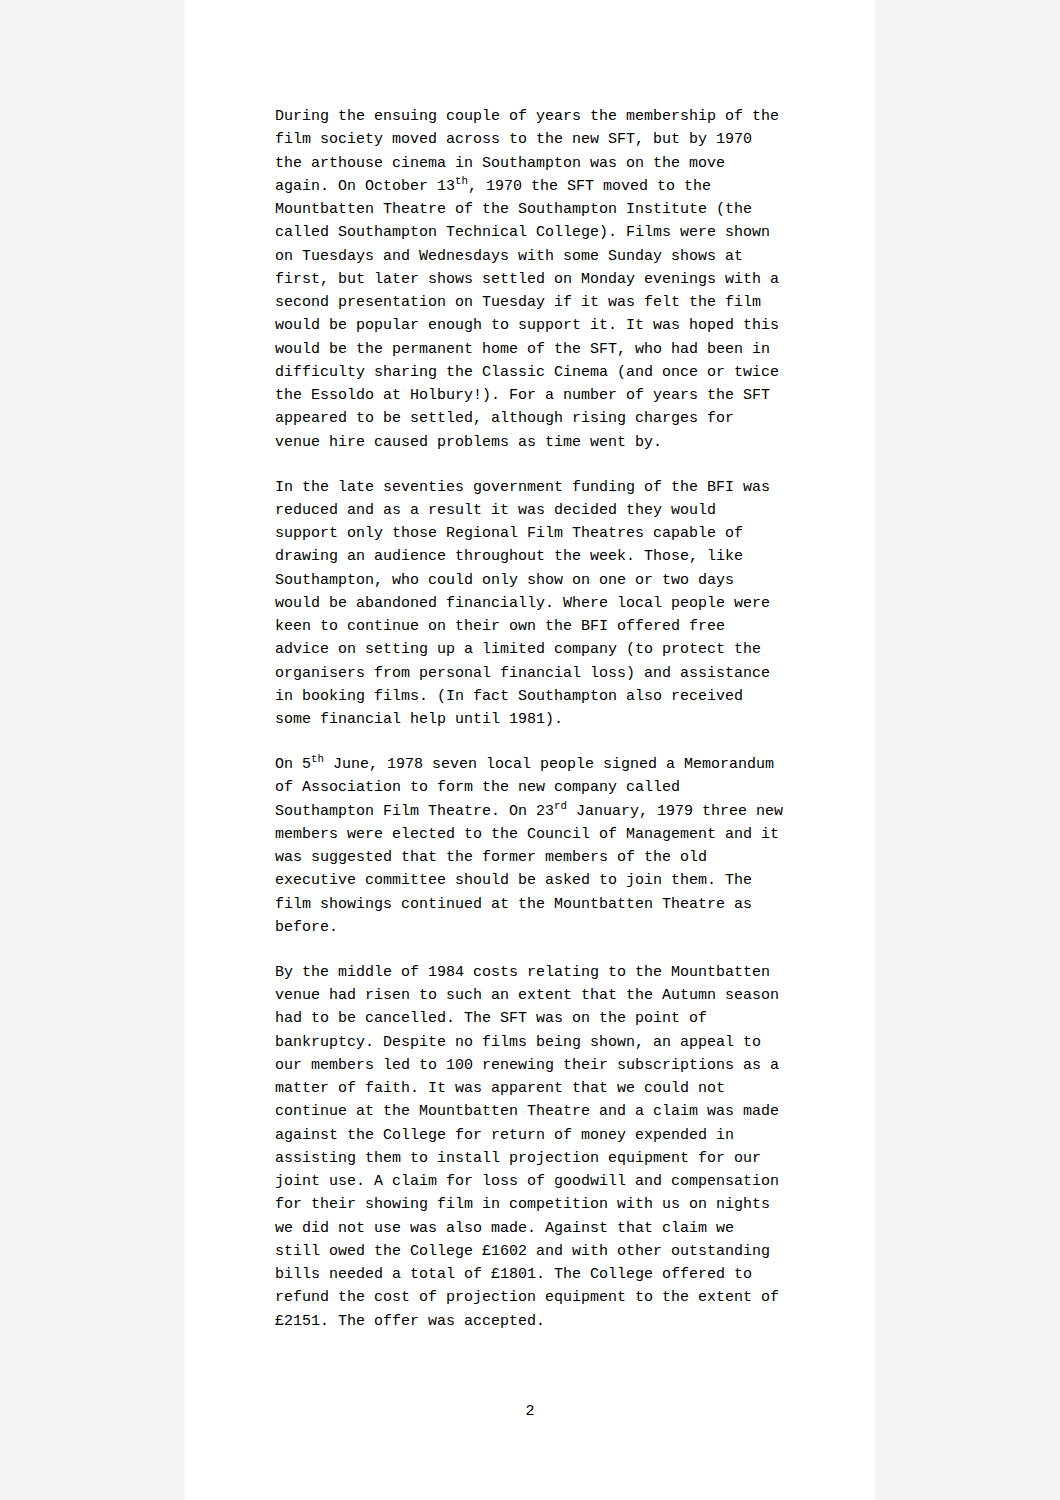During the ensuing couple of years the membership of the film society moved across to the new SFT, but by 1970 the arthouse cinema in Southampton was on the move again. On October 13th, 1970 the SFT moved to the Mountbatten Theatre of the Southampton Institute (the called Southampton Technical College). Films were shown on Tuesdays and Wednesdays with some Sunday shows at first, but later shows settled on Monday evenings with a second presentation on Tuesday if it was felt the film would be popular enough to support it. It was hoped this would be the permanent home of the SFT, who had been in difficulty sharing the Classic Cinema (and once or twice the Essoldo at Holbury!). For a number of years the SFT appeared to be settled, although rising charges for venue hire caused problems as time went by.
In the late seventies government funding of the BFI was reduced and as a result it was decided they would support only those Regional Film Theatres capable of drawing an audience throughout the week. Those, like Southampton, who could only show on one or two days would be abandoned financially. Where local people were keen to continue on their own the BFI offered free advice on setting up a limited company (to protect the organisers from personal financial loss) and assistance in booking films. (In fact Southampton also received some financial help until 1981).
On 5th June, 1978 seven local people signed a Memorandum of Association to form the new company called Southampton Film Theatre. On 23rd January, 1979 three new members were elected to the Council of Management and it was suggested that the former members of the old executive committee should be asked to join them. The film showings continued at the Mountbatten Theatre as before.
By the middle of 1984 costs relating to the Mountbatten venue had risen to such an extent that the Autumn season had to be cancelled. The SFT was on the point of bankruptcy. Despite no films being shown, an appeal to our members led to 100 renewing their subscriptions as a matter of faith. It was apparent that we could not continue at the Mountbatten Theatre and a claim was made against the College for return of money expended in assisting them to install projection equipment for our joint use. A claim for loss of goodwill and compensation for their showing film in competition with us on nights we did not use was also made. Against that claim we still owed the College £1602 and with other outstanding bills needed a total of £1801. The College offered to refund the cost of projection equipment to the extent of £2151. The offer was accepted.
2